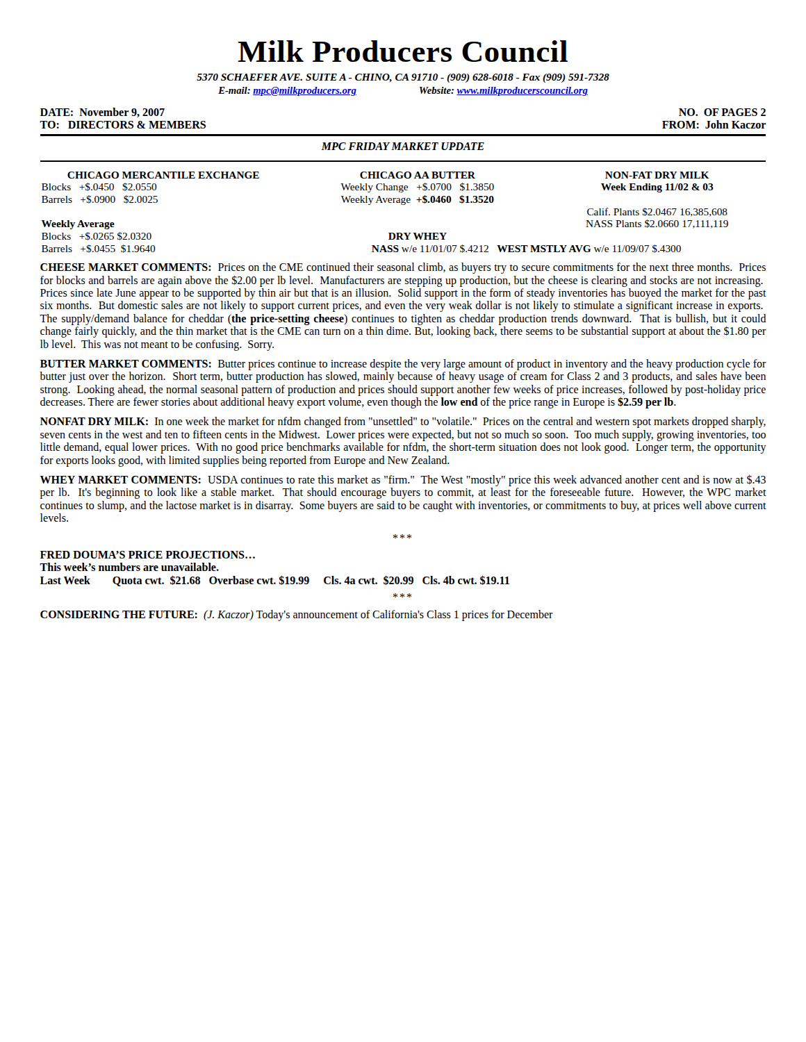Milk Producers Council
5370 SCHAEFER AVE. SUITE A - CHINO, CA 91710 - (909) 628-6018 - Fax (909) 591-7328
E-mail: mpc@milkproducers.org Website: www.milkproducerscouncil.org
DATE: November 9, 2007 NO. OF PAGES 2
TO: DIRECTORS & MEMBERS FROM: John Kaczor
MPC FRIDAY MARKET UPDATE
| CHICAGO MERCANTILE EXCHANGE | CHICAGO AA BUTTER | NON-FAT DRY MILK |
| Blocks +$.0450 $2.0550 | Weekly Change +$.0700 $1.3850 | Week Ending 11/02 & 03 |
| Barrels +$.0900 $2.0025 | Weekly Average +$.0460 $1.3520 | |
| | | / Calif. Plants / $2.0467 / 16,385,608 / |
| Weekly Average | | / NASS Plants / $2.0660 / 17,111,119 / |
| Blocks +$.0265 $2.0320 | DRY WHEY | |
| Barrels +$.0455 $1.9640 | NASS w/e 11/01/07 $.4212 WEST MSTLY AVG w/e 11/09/07 $.4300 |
CHEESE MARKET COMMENTS: Prices on the CME continued their seasonal climb, as buyers try to secure commitments for the next three months. Prices for blocks and barrels are again above the $2.00 per lb level. Manufacturers are stepping up production, but the cheese is clearing and stocks are not increasing. Prices since late June appear to be supported by thin air but that is an illusion. Solid support in the form of steady inventories has buoyed the market for the past six months. But domestic sales are not likely to support current prices, and even the very weak dollar is not likely to stimulate a significant increase in exports. The supply/demand balance for cheddar (the price-setting cheese) continues to tighten as cheddar production trends downward. That is bullish, but it could change fairly quickly, and the thin market that is the CME can turn on a thin dime. But, looking back, there seems to be substantial support at about the $1.80 per lb level. This was not meant to be confusing. Sorry.
BUTTER MARKET COMMENTS: Butter prices continue to increase despite the very large amount of product in inventory and the heavy production cycle for butter just over the horizon. Short term, butter production has slowed, mainly because of heavy usage of cream for Class 2 and 3 products, and sales have been strong. Looking ahead, the normal seasonal pattern of production and prices should support another few weeks of price increases, followed by post-holiday price decreases. There are fewer stories about additional heavy export volume, even though the low end of the price range in Europe is $2.59 per lb.
NONFAT DRY MILK: In one week the market for nfdm changed from "unsettled" to "volatile." Prices on the central and western spot markets dropped sharply, seven cents in the west and ten to fifteen cents in the Midwest. Lower prices were expected, but not so much so soon. Too much supply, growing inventories, too little demand, equal lower prices. With no good price benchmarks available for nfdm, the short-term situation does not look good. Longer term, the opportunity for exports looks good, with limited supplies being reported from Europe and New Zealand.
WHEY MARKET COMMENTS: USDA continues to rate this market as "firm." The West "mostly" price this week advanced another cent and is now at $.43 per lb. It's beginning to look like a stable market. That should encourage buyers to commit, at least for the foreseeable future. However, the WPC market continues to slump, and the lactose market is in disarray. Some buyers are said to be caught with inventories, or commitments to buy, at prices well above current levels.
***
FRED DOUMA’S PRICE PROJECTIONS…
This week’s numbers are unavailable.
Last Week Quota cwt. $21.68 Overbase cwt. $19.99 Cls. 4a cwt. $20.99 Cls. 4b cwt. $19.11
***
CONSIDERING THE FUTURE: (J. Kaczor) Today's announcement of California's Class 1 prices for December